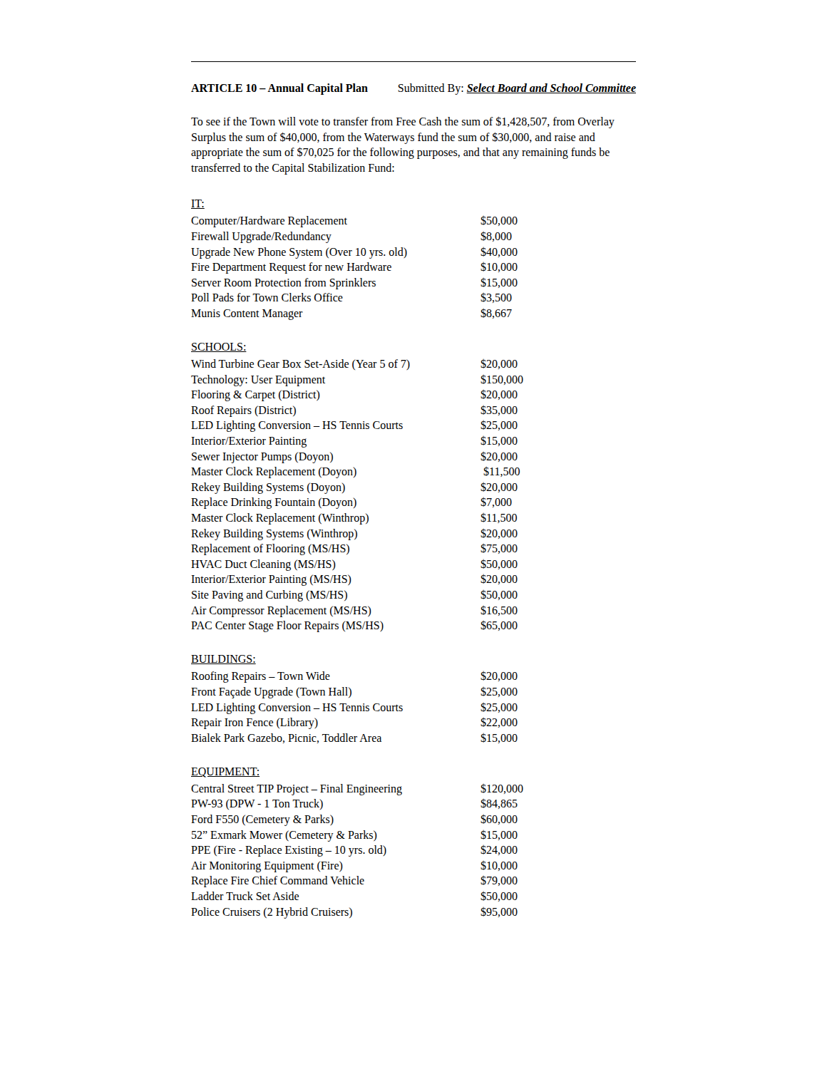ARTICLE 10 – Annual Capital Plan
Submitted By: Select Board and School Committee
To see if the Town will vote to transfer from Free Cash the sum of $1,428,507, from Overlay Surplus the sum of $40,000, from the Waterways fund the sum of $30,000, and raise and appropriate the sum of $70,025 for the following purposes, and that any remaining funds be transferred to the Capital Stabilization Fund:
IT:
| Computer/Hardware Replacement | $50,000 |
| Firewall Upgrade/Redundancy | $8,000 |
| Upgrade New Phone System (Over 10 yrs. old) | $40,000 |
| Fire Department Request for new Hardware | $10,000 |
| Server Room Protection from Sprinklers | $15,000 |
| Poll Pads for Town Clerks Office | $3,500 |
| Munis Content Manager | $8,667 |
SCHOOLS:
| Wind Turbine Gear Box Set-Aside (Year 5 of 7) | $20,000 |
| Technology: User Equipment | $150,000 |
| Flooring & Carpet (District) | $20,000 |
| Roof Repairs (District) | $35,000 |
| LED Lighting Conversion – HS Tennis Courts | $25,000 |
| Interior/Exterior Painting | $15,000 |
| Sewer Injector Pumps (Doyon) | $20,000 |
| Master Clock Replacement (Doyon) | $11,500 |
| Rekey Building Systems (Doyon) | $20,000 |
| Replace Drinking Fountain (Doyon) | $7,000 |
| Master Clock Replacement (Winthrop) | $11,500 |
| Rekey Building Systems (Winthrop) | $20,000 |
| Replacement of Flooring (MS/HS) | $75,000 |
| HVAC Duct Cleaning (MS/HS) | $50,000 |
| Interior/Exterior Painting (MS/HS) | $20,000 |
| Site Paving and Curbing (MS/HS) | $50,000 |
| Air Compressor Replacement (MS/HS) | $16,500 |
| PAC Center Stage Floor Repairs (MS/HS) | $65,000 |
BUILDINGS:
| Roofing Repairs – Town Wide | $20,000 |
| Front Façade Upgrade (Town Hall) | $25,000 |
| LED Lighting Conversion – HS Tennis Courts | $25,000 |
| Repair Iron Fence (Library) | $22,000 |
| Bialek Park Gazebo, Picnic, Toddler Area | $15,000 |
EQUIPMENT:
| Central Street TIP Project – Final Engineering | $120,000 |
| PW-93 (DPW - 1 Ton Truck) | $84,865 |
| Ford F550 (Cemetery & Parks) | $60,000 |
| 52” Exmark Mower (Cemetery & Parks) | $15,000 |
| PPE (Fire - Replace Existing – 10 yrs. old) | $24,000 |
| Air Monitoring Equipment (Fire) | $10,000 |
| Replace Fire Chief Command Vehicle | $79,000 |
| Ladder Truck Set Aside | $50,000 |
| Police Cruisers (2 Hybrid Cruisers) | $95,000 |